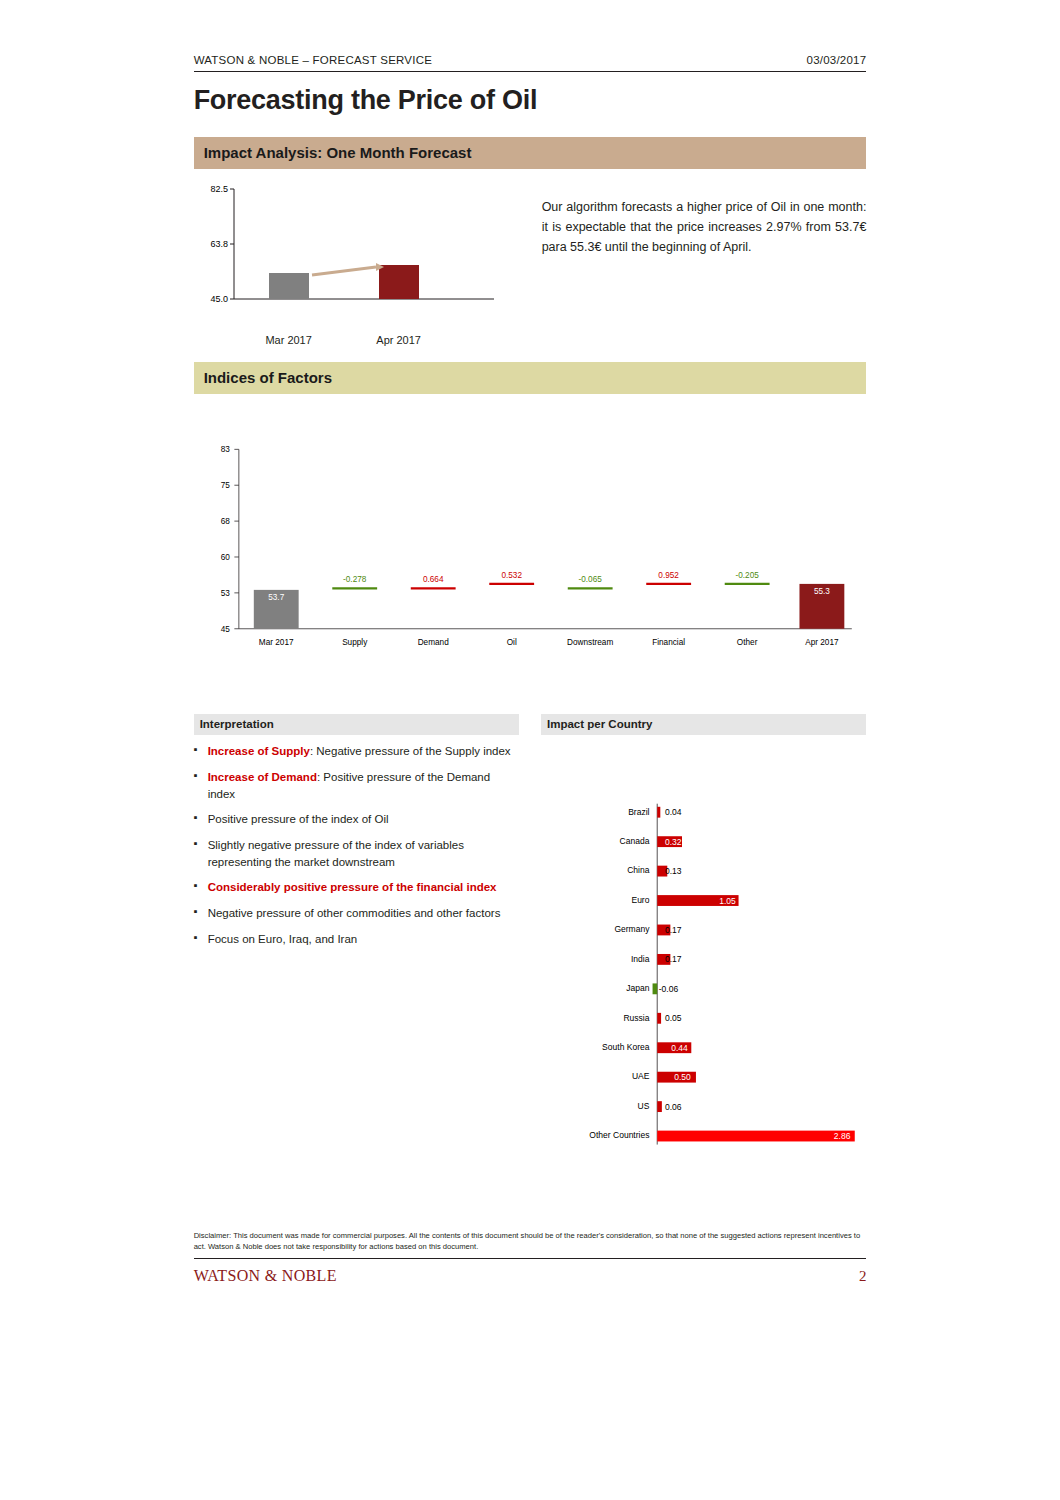WATSON & NOBLE – FORECAST SERVICE
03/03/2017
Forecasting the Price of Oil
Impact Analysis: One Month Forecast
82.5 63.8 45.0
Mar 2017
Apr 2017
Our algorithm forecasts a higher price of Oil in one month: it is expectable that the price increases 2.97% from 53.7€ para 55.3€ until the beginning of April.
Indices of Factors
83 75 68 60 53 45 53.7 -0.278 0.664 0.532 -0.065 0.952 -0.205 55.3 Mar 2017 Supply Demand Oil Downstream Financial Other Apr 2017
Interpretation
Increase of Supply: Negative pressure of the Supply index
Increase of Demand: Positive pressure of the Demand index
Positive pressure of the index of Oil
Slightly negative pressure of the index of variables representing the market downstream
Considerably positive pressure of the financial index
Negative pressure of other commodities and other factors
Focus on Euro, Iraq, and Iran
Impact per Country
Brazil 0.04 Canada 0.32 China 0.13 Euro 1.05 Germany 0.17 India 0.17 Japan -0.06 Russia 0.05 South Korea 0.44 UAE 0.50 US 0.06 Other Countries 2.86
Disclaimer: This document was made for commercial purposes. All the contents of this document should be of the reader's consideration, so that none of the suggested actions represent incentives to act. Watson & Noble does not take responsibility for actions based on this document.
WATSON & NOBLE
2